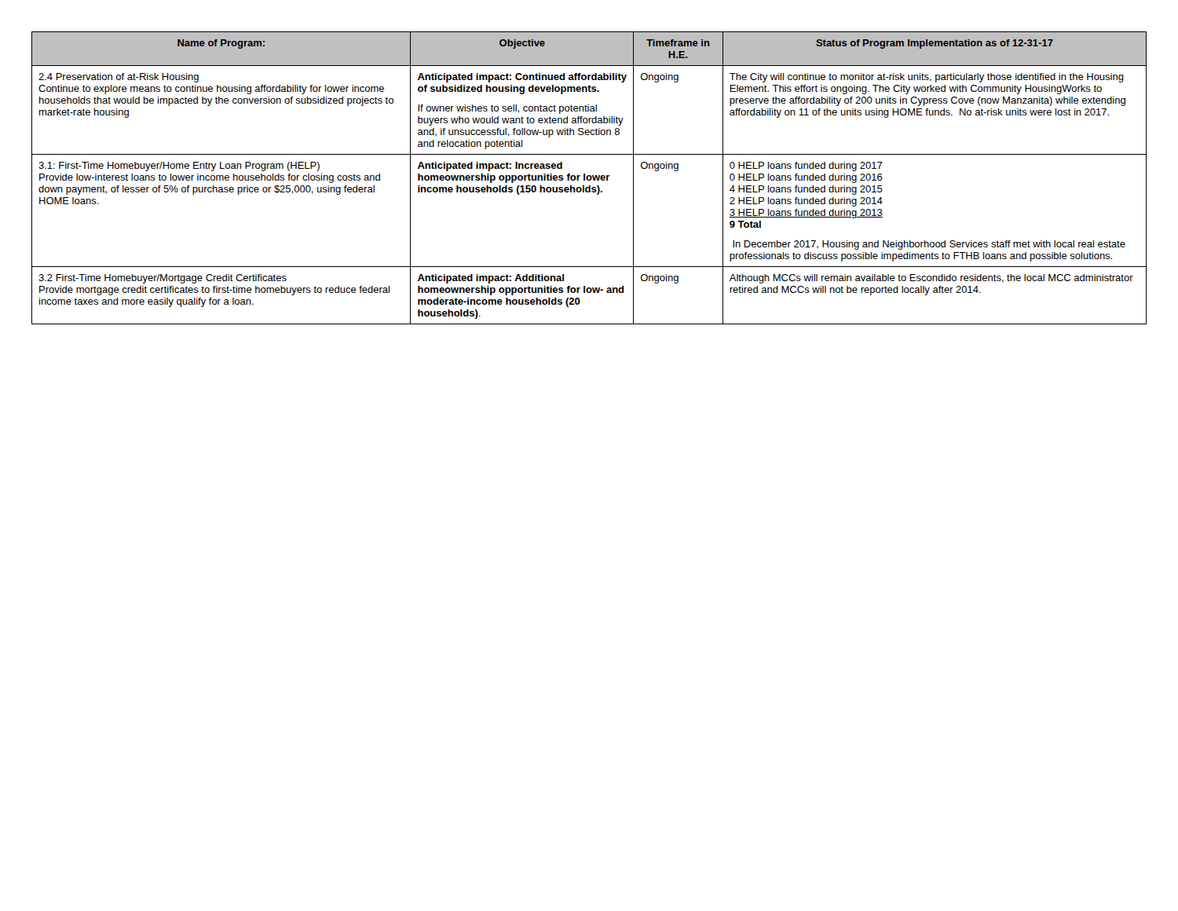| Name of Program: | Objective | Timeframe in H.E. | Status of Program Implementation as of 12-31-17 |
| --- | --- | --- | --- |
| 2.4 Preservation of at-Risk Housing Continue to explore means to continue housing affordability for lower income households that would be impacted by the conversion of subsidized projects to market-rate housing | Anticipated impact: Continued affordability of subsidized housing developments. If owner wishes to sell, contact potential buyers who would want to extend affordability and, if unsuccessful, follow-up with Section 8 and relocation potential | Ongoing | The City will continue to monitor at-risk units, particularly those identified in the Housing Element. This effort is ongoing. The City worked with Community HousingWorks to preserve the affordability of 200 units in Cypress Cove (now Manzanita) while extending affordability on 11 of the units using HOME funds. No at-risk units were lost in 2017. |
| 3.1: First-Time Homebuyer/Home Entry Loan Program (HELP) Provide low-interest loans to lower income households for closing costs and down payment, of lesser of 5% of purchase price or $25,000, using federal HOME loans. | Anticipated impact: Increased homeownership opportunities for lower income households (150 households). | Ongoing | 0 HELP loans funded during 2017 0 HELP loans funded during 2016 4 HELP loans funded during 2015 2 HELP loans funded during 2014 3 HELP loans funded during 2013 9 Total In December 2017, Housing and Neighborhood Services staff met with local real estate professionals to discuss possible impediments to FTHB loans and possible solutions. |
| 3.2 First-Time Homebuyer/Mortgage Credit Certificates Provide mortgage credit certificates to first-time homebuyers to reduce federal income taxes and more easily qualify for a loan. | Anticipated impact: Additional homeownership opportunities for low- and moderate-income households (20 households) . | Ongoing | Although MCCs will remain available to Escondido residents, the local MCC administrator retired and MCCs will not be reported locally after 2014. |